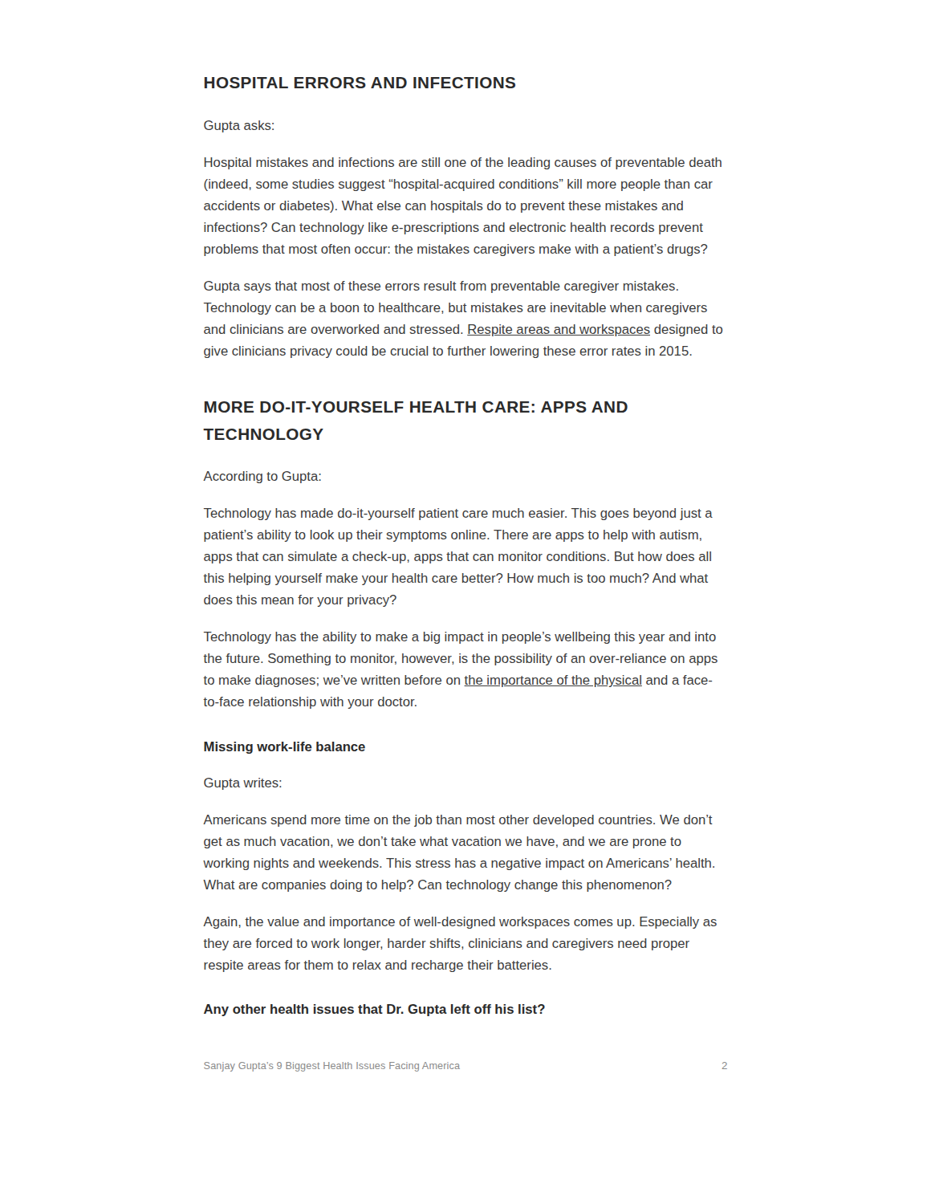Hospital Errors and Infections
Gupta asks:
Hospital mistakes and infections are still one of the leading causes of preventable death (indeed, some studies suggest “hospital-acquired conditions” kill more people than car accidents or diabetes). What else can hospitals do to prevent these mistakes and infections? Can technology like e-prescriptions and electronic health records prevent problems that most often occur: the mistakes caregivers make with a patient’s drugs?
Gupta says that most of these errors result from preventable caregiver mistakes. Technology can be a boon to healthcare, but mistakes are inevitable when caregivers and clinicians are overworked and stressed. Respite areas and workspaces designed to give clinicians privacy could be crucial to further lowering these error rates in 2015.
More Do-It-Yourself Health Care: Apps and Technology
According to Gupta:
Technology has made do-it-yourself patient care much easier. This goes beyond just a patient’s ability to look up their symptoms online. There are apps to help with autism, apps that can simulate a check-up, apps that can monitor conditions. But how does all this helping yourself make your health care better? How much is too much? And what does this mean for your privacy?
Technology has the ability to make a big impact in people’s wellbeing this year and into the future. Something to monitor, however, is the possibility of an over-reliance on apps to make diagnoses; we’ve written before on the importance of the physical and a face-to-face relationship with your doctor.
Missing work-life balance
Gupta writes:
Americans spend more time on the job than most other developed countries. We don’t get as much vacation, we don’t take what vacation we have, and we are prone to working nights and weekends. This stress has a negative impact on Americans’ health. What are companies doing to help? Can technology change this phenomenon?
Again, the value and importance of well-designed workspaces comes up. Especially as they are forced to work longer, harder shifts, clinicians and caregivers need proper respite areas for them to relax and recharge their batteries.
Any other health issues that Dr. Gupta left off his list?
Sanjay Gupta’s 9 Biggest Health Issues Facing America 2